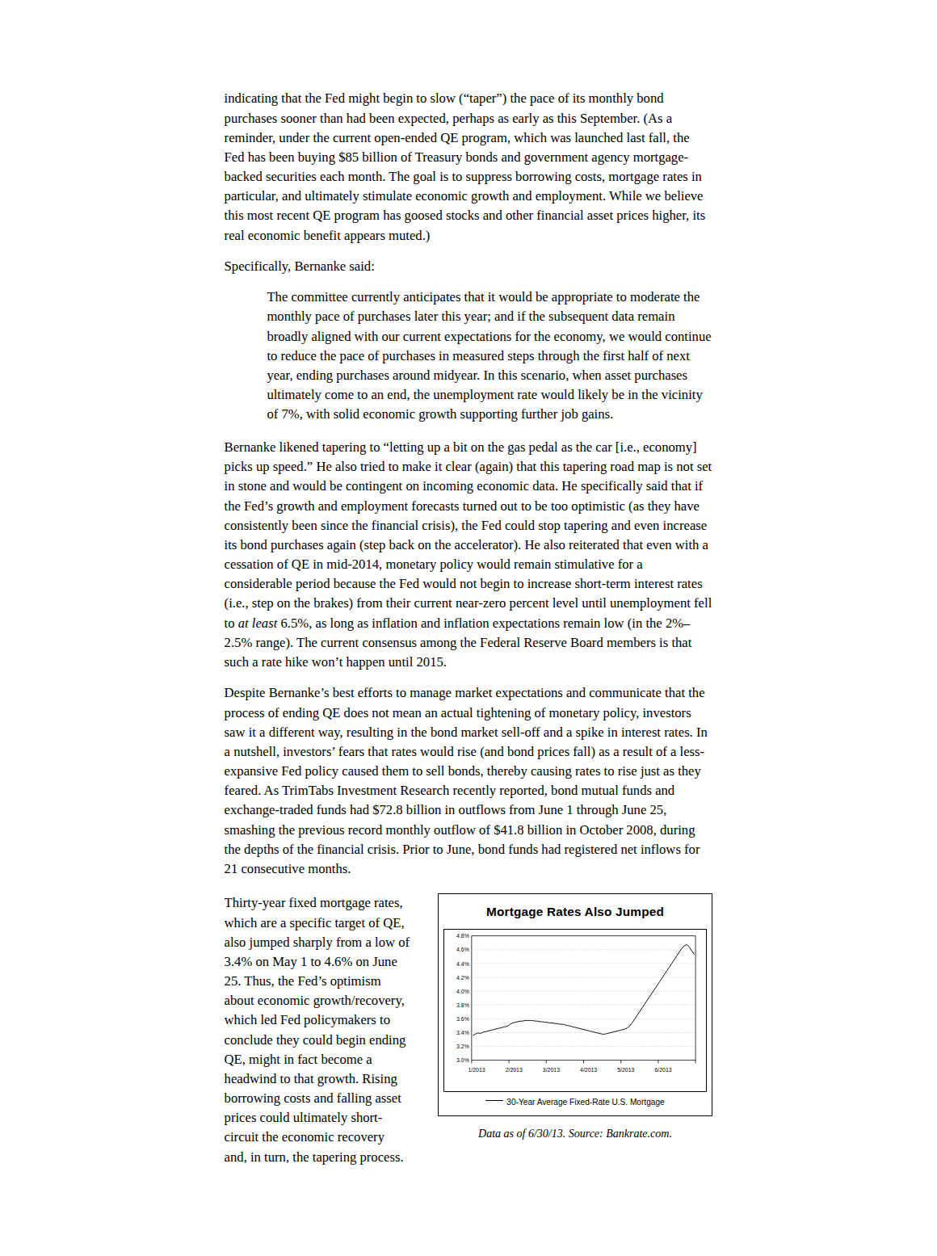indicating that the Fed might begin to slow (“taper”) the pace of its monthly bond purchases sooner than had been expected, perhaps as early as this September. (As a reminder, under the current open-ended QE program, which was launched last fall, the Fed has been buying $85 billion of Treasury bonds and government agency mortgage-backed securities each month. The goal is to suppress borrowing costs, mortgage rates in particular, and ultimately stimulate economic growth and employment. While we believe this most recent QE program has goosed stocks and other financial asset prices higher, its real economic benefit appears muted.)
Specifically, Bernanke said:
The committee currently anticipates that it would be appropriate to moderate the monthly pace of purchases later this year; and if the subsequent data remain broadly aligned with our current expectations for the economy, we would continue to reduce the pace of purchases in measured steps through the first half of next year, ending purchases around midyear. In this scenario, when asset purchases ultimately come to an end, the unemployment rate would likely be in the vicinity of 7%, with solid economic growth supporting further job gains.
Bernanke likened tapering to “letting up a bit on the gas pedal as the car [i.e., economy] picks up speed.” He also tried to make it clear (again) that this tapering road map is not set in stone and would be contingent on incoming economic data. He specifically said that if the Fed’s growth and employment forecasts turned out to be too optimistic (as they have consistently been since the financial crisis), the Fed could stop tapering and even increase its bond purchases again (step back on the accelerator). He also reiterated that even with a cessation of QE in mid-2014, monetary policy would remain stimulative for a considerable period because the Fed would not begin to increase short-term interest rates (i.e., step on the brakes) from their current near-zero percent level until unemployment fell to at least 6.5%, as long as inflation and inflation expectations remain low (in the 2%–2.5% range). The current consensus among the Federal Reserve Board members is that such a rate hike won’t happen until 2015.
Despite Bernanke’s best efforts to manage market expectations and communicate that the process of ending QE does not mean an actual tightening of monetary policy, investors saw it a different way, resulting in the bond market sell-off and a spike in interest rates. In a nutshell, investors’ fears that rates would rise (and bond prices fall) as a result of a less-expansive Fed policy caused them to sell bonds, thereby causing rates to rise just as they feared. As TrimTabs Investment Research recently reported, bond mutual funds and exchange-traded funds had $72.8 billion in outflows from June 1 through June 25, smashing the previous record monthly outflow of $41.8 billion in October 2008, during the depths of the financial crisis. Prior to June, bond funds had registered net inflows for 21 consecutive months.
Mortgage Rates Also Jumped
4.8% 4.6% 4.4% 4.2% 4.0% 3.8% 3.6% 3.4% 3.2% 3.0% 1/2013 2/2013 3/2013 4/2013 5/2013 6/2013
30-Year Average Fixed-Rate U.S. Mortgage
Data as of 6/30/13. Source: Bankrate.com.
Thirty-year fixed mortgage rates, which are a specific target of QE, also jumped sharply from a low of 3.4% on May 1 to 4.6% on June 25. Thus, the Fed’s optimism about economic growth/recovery, which led Fed policymakers to conclude they could begin ending QE, might in fact become a headwind to that growth. Rising borrowing costs and falling asset prices could ultimately short-circuit the economic recovery and, in turn, the tapering process.